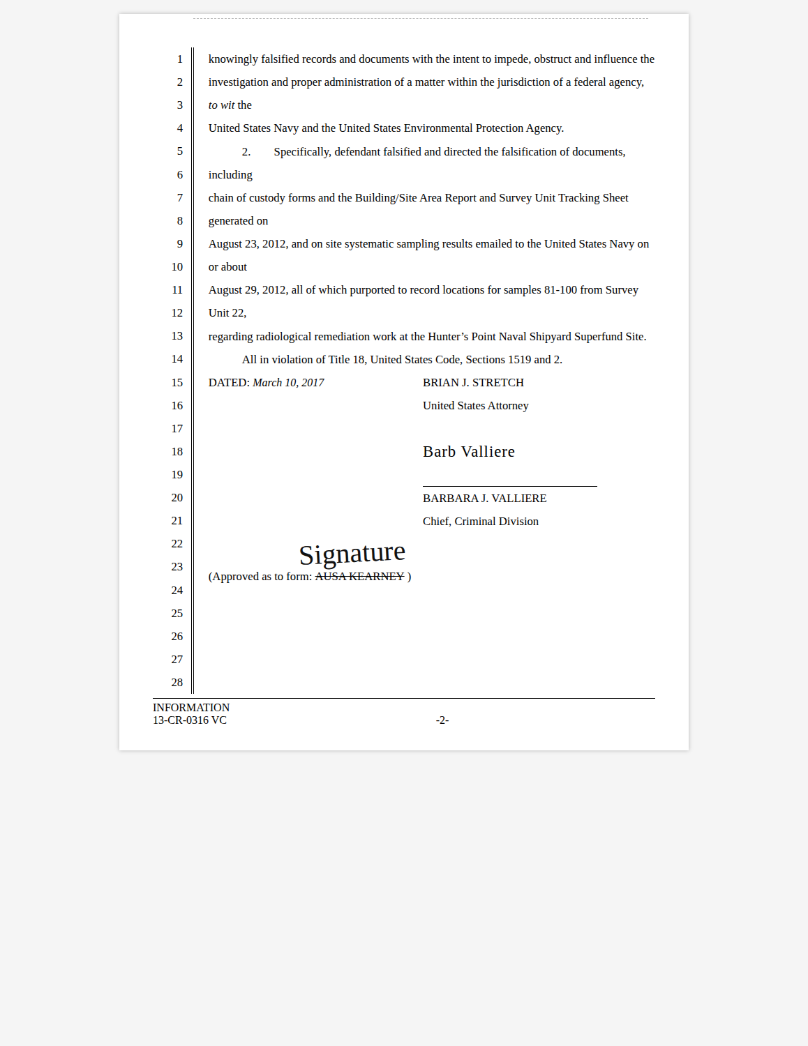1
2
3
4
5
6
7
8
9
10
11
12
13
14
15
16
17
18
19
20
21
22
23
24
25
26
27
28
knowingly falsified records and documents with the intent to impede, obstruct and influence the
investigation and proper administration of a matter within the jurisdiction of a federal agency, to wit the
United States Navy and the United States Environmental Protection Agency.
2. Specifically, defendant falsified and directed the falsification of documents, including
chain of custody forms and the Building/Site Area Report and Survey Unit Tracking Sheet generated on
August 23, 2012, and on site systematic sampling results emailed to the United States Navy on or about
August 29, 2012, all of which purported to record locations for samples 81-100 from Survey Unit 22,
regarding radiological remediation work at the Hunter’s Point Naval Shipyard Superfund Site.
All in violation of Title 18, United States Code, Sections 1519 and 2.
| DATED: March 10, 2017 | BRIAN J. STRETCH United States Attorney |
| | Barb Valliere |
| | BARBARA J. VALLIERE Chief, Criminal Division |
Signature
(Approved as to form: AUSA KEARNEY )
INFORMATION
13-CR-0316 VC
-2-